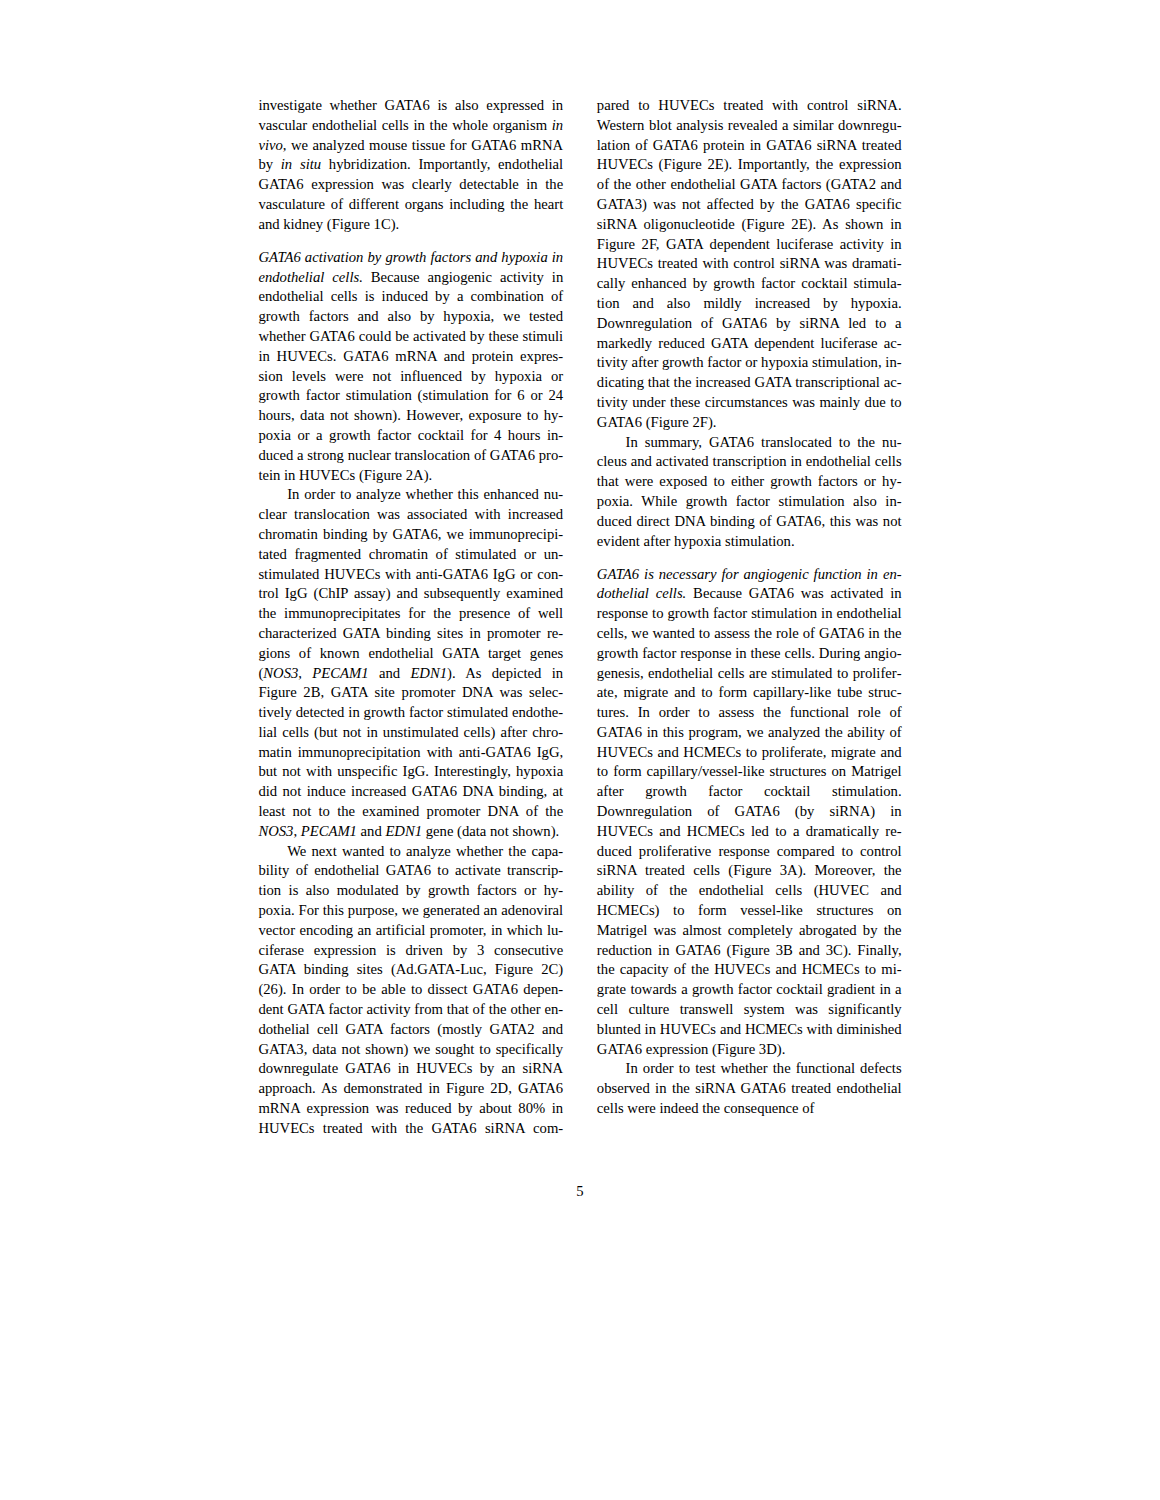investigate whether GATA6 is also expressed in vascular endothelial cells in the whole organism in vivo, we analyzed mouse tissue for GATA6 mRNA by in situ hybridization. Importantly, endothelial GATA6 expression was clearly detectable in the vasculature of different organs including the heart and kidney (Figure 1C).
GATA6 activation by growth factors and hypoxia in endothelial cells. Because angiogenic activity in endothelial cells is induced by a combination of growth factors and also by hypoxia, we tested whether GATA6 could be activated by these stimuli in HUVECs. GATA6 mRNA and protein expression levels were not influenced by hypoxia or growth factor stimulation (stimulation for 6 or 24 hours, data not shown). However, exposure to hypoxia or a growth factor cocktail for 4 hours induced a strong nuclear translocation of GATA6 protein in HUVECs (Figure 2A).
In order to analyze whether this enhanced nuclear translocation was associated with increased chromatin binding by GATA6, we immunoprecipitated fragmented chromatin of stimulated or unstimulated HUVECs with anti-GATA6 IgG or control IgG (ChIP assay) and subsequently examined the immunoprecipitates for the presence of well characterized GATA binding sites in promoter regions of known endothelial GATA target genes (NOS3, PECAM1 and EDN1). As depicted in Figure 2B, GATA site promoter DNA was selectively detected in growth factor stimulated endothelial cells (but not in unstimulated cells) after chromatin immunoprecipitation with anti-GATA6 IgG, but not with unspecific IgG. Interestingly, hypoxia did not induce increased GATA6 DNA binding, at least not to the examined promoter DNA of the NOS3, PECAM1 and EDN1 gene (data not shown).
We next wanted to analyze whether the capability of endothelial GATA6 to activate transcription is also modulated by growth factors or hypoxia. For this purpose, we generated an adenoviral vector encoding an artificial promoter, in which luciferase expression is driven by 3 consecutive GATA binding sites (Ad.GATA-Luc, Figure 2C) (26). In order to be able to dissect GATA6 dependent GATA factor activity from that of the other endothelial cell GATA factors (mostly GATA2 and GATA3, data not shown) we sought to specifically downregulate GATA6 in HUVECs by an siRNA approach. As demonstrated in Figure 2D, GATA6 mRNA expression was reduced by about 80% in HUVECs treated with the GATA6 siRNA compared to HUVECs treated with control siRNA. Western blot analysis revealed a similar downregulation of GATA6 protein in GATA6 siRNA treated HUVECs (Figure 2E). Importantly, the expression of the other endothelial GATA factors (GATA2 and GATA3) was not affected by the GATA6 specific siRNA oligonucleotide (Figure 2E). As shown in Figure 2F, GATA dependent luciferase activity in HUVECs treated with control siRNA was dramatically enhanced by growth factor cocktail stimulation and also mildly increased by hypoxia. Downregulation of GATA6 by siRNA led to a markedly reduced GATA dependent luciferase activity after growth factor or hypoxia stimulation, indicating that the increased GATA transcriptional activity under these circumstances was mainly due to GATA6 (Figure 2F).
In summary, GATA6 translocated to the nucleus and activated transcription in endothelial cells that were exposed to either growth factors or hypoxia. While growth factor stimulation also induced direct DNA binding of GATA6, this was not evident after hypoxia stimulation.
GATA6 is necessary for angiogenic function in endothelial cells. Because GATA6 was activated in response to growth factor stimulation in endothelial cells, we wanted to assess the role of GATA6 in the growth factor response in these cells. During angiogenesis, endothelial cells are stimulated to proliferate, migrate and to form capillary-like tube structures. In order to assess the functional role of GATA6 in this program, we analyzed the ability of HUVECs and HCMECs to proliferate, migrate and to form capillary/vessel-like structures on Matrigel after growth factor cocktail stimulation. Downregulation of GATA6 (by siRNA) in HUVECs and HCMECs led to a dramatically reduced proliferative response compared to control siRNA treated cells (Figure 3A). Moreover, the ability of the endothelial cells (HUVEC and HCMECs) to form vessel-like structures on Matrigel was almost completely abrogated by the reduction in GATA6 (Figure 3B and 3C). Finally, the capacity of the HUVECs and HCMECs to migrate towards a growth factor cocktail gradient in a cell culture transwell system was significantly blunted in HUVECs and HCMECs with diminished GATA6 expression (Figure 3D).
In order to test whether the functional defects observed in the siRNA GATA6 treated endothelial cells were indeed the consequence of
5